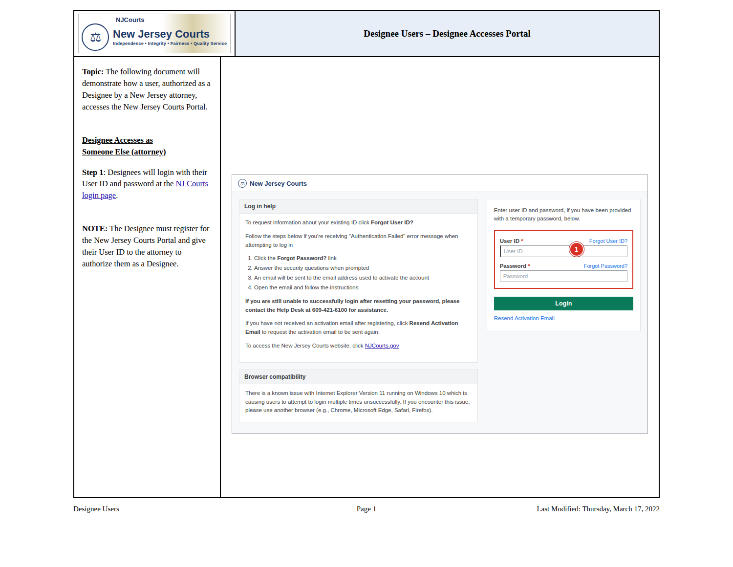NJCourts
⚖
New Jersey Courts
Independence • Integrity • Fairness • Quality Service
Designee Users – Designee Accesses Portal
Topic: The following document will demonstrate how a user, authorized as a Designee by a New Jersey attorney, accesses the New Jersey Courts Portal.
Designee Accesses as
Someone Else (attorney)
Step 1: Designees will login with their User ID and password at the NJ Courts login page.
NOTE: The Designee must register for the New Jersey Courts Portal and give their User ID to the attorney to authorize them as a Designee.
⚖
New Jersey Courts
Log in help
To request information about your existing ID click Forgot User ID?
Follow the steps below if you're receiving "Authentication Failed" error message when attempting to log in
Click the Forgot Password? link
Answer the security questions when prompted
An email will be sent to the email address used to activate the account
Open the email and follow the instructions
If you are still unable to successfully login after resetting your password, please contact the Help Desk at 609-421-6100 for assistance.
If you have not received an activation email after registering, click Resend Activation Email to request the activation email to be sent again.
To access the New Jersey Courts website, click NJCourts.gov
Browser compatibility
There is a known issue with Internet Explorer Version 11 running on Windows 10 which is causing users to attempt to login multiple times unsuccessfully. If you encounter this issue, please use another browser (e.g., Chrome, Microsoft Edge, Safari, Firefox).
Enter user ID and password, if you have been provided with a temporary password, below.
1
User ID * Forgot User ID?
User ID
Password * Forgot Password?
Password
Login
Resend Activation Email
Designee Users
Page 1
Last Modified: Thursday, March 17, 2022